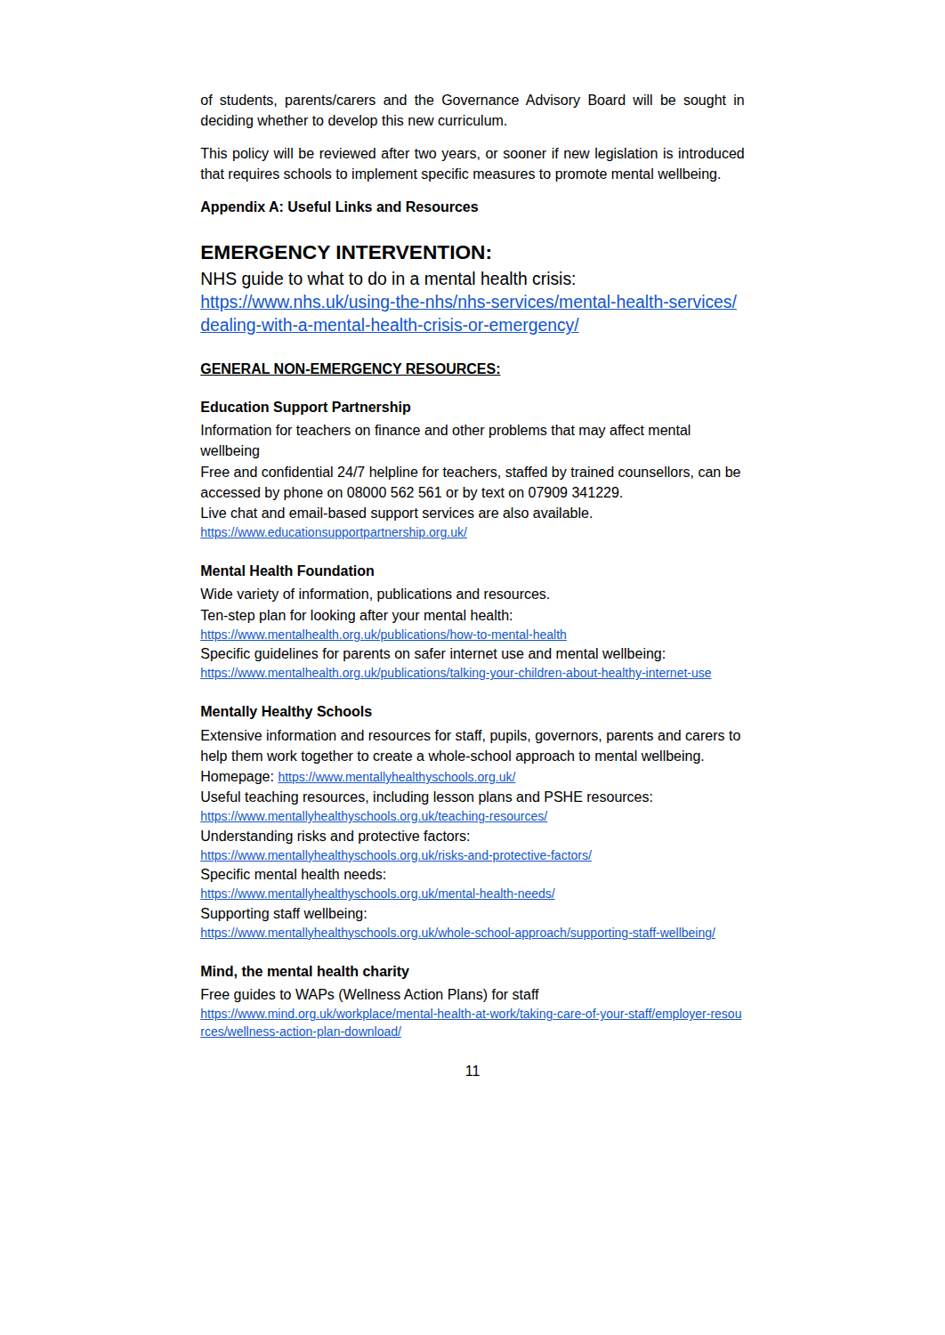of students, parents/carers and the Governance Advisory Board will be sought in deciding whether to develop this new curriculum.
This policy will be reviewed after two years, or sooner if new legislation is introduced that requires schools to implement specific measures to promote mental wellbeing.
Appendix A: Useful Links and Resources
EMERGENCY INTERVENTION:
NHS guide to what to do in a mental health crisis:
https://www.nhs.uk/using-the-nhs/nhs-services/mental-health-services/dealing-with-a-mental-health-crisis-or-emergency/
GENERAL NON-EMERGENCY RESOURCES:
Education Support Partnership
Information for teachers on finance and other problems that may affect mental wellbeing
Free and confidential 24/7 helpline for teachers, staffed by trained counsellors, can be accessed by phone on 08000 562 561 or by text on 07909 341229.
Live chat and email-based support services are also available.
https://www.educationsupportpartnership.org.uk/
Mental Health Foundation
Wide variety of information, publications and resources.
Ten-step plan for looking after your mental health:
https://www.mentalhealth.org.uk/publications/how-to-mental-health
Specific guidelines for parents on safer internet use and mental wellbeing:
https://www.mentalhealth.org.uk/publications/talking-your-children-about-healthy-internet-use
Mentally Healthy Schools
Extensive information and resources for staff, pupils, governors, parents and carers to help them work together to create a whole-school approach to mental wellbeing.
Homepage: https://www.mentallyhealthyschools.org.uk/
Useful teaching resources, including lesson plans and PSHE resources:
https://www.mentallyhealthyschools.org.uk/teaching-resources/
Understanding risks and protective factors:
https://www.mentallyhealthyschools.org.uk/risks-and-protective-factors/
Specific mental health needs:
https://www.mentallyhealthyschools.org.uk/mental-health-needs/
Supporting staff wellbeing:
https://www.mentallyhealthyschools.org.uk/whole-school-approach/supporting-staff-wellbeing/
Mind, the mental health charity
Free guides to WAPs (Wellness Action Plans) for staff
https://www.mind.org.uk/workplace/mental-health-at-work/taking-care-of-your-staff/employer-resources/wellness-action-plan-download/
11